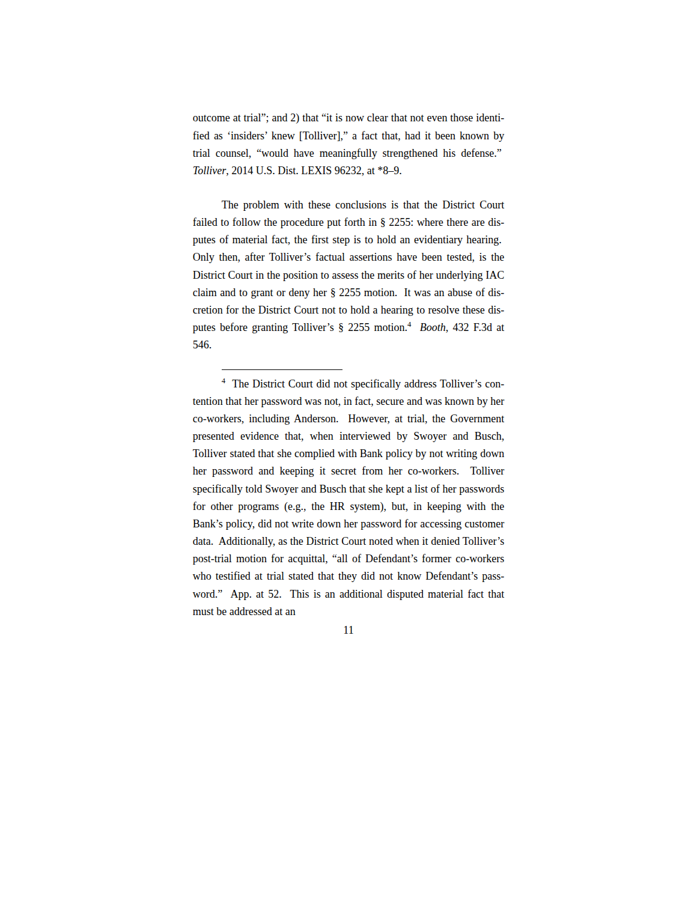outcome at trial”; and 2) that “it is now clear that not even those identified as ‘insiders’ knew [Tolliver],” a fact that, had it been known by trial counsel, “would have meaningfully strengthened his defense.” Tolliver, 2014 U.S. Dist. LEXIS 96232, at *8–9.
The problem with these conclusions is that the District Court failed to follow the procedure put forth in § 2255: where there are disputes of material fact, the first step is to hold an evidentiary hearing. Only then, after Tolliver’s factual assertions have been tested, is the District Court in the position to assess the merits of her underlying IAC claim and to grant or deny her § 2255 motion. It was an abuse of discretion for the District Court not to hold a hearing to resolve these disputes before granting Tolliver’s § 2255 motion.4 Booth, 432 F.3d at 546.
4 The District Court did not specifically address Tolliver’s contention that her password was not, in fact, secure and was known by her co-workers, including Anderson. However, at trial, the Government presented evidence that, when interviewed by Swoyer and Busch, Tolliver stated that she complied with Bank policy by not writing down her password and keeping it secret from her co-workers. Tolliver specifically told Swoyer and Busch that she kept a list of her passwords for other programs (e.g., the HR system), but, in keeping with the Bank’s policy, did not write down her password for accessing customer data. Additionally, as the District Court noted when it denied Tolliver’s post-trial motion for acquittal, “all of Defendant’s former co-workers who testified at trial stated that they did not know Defendant’s password.” App. at 52. This is an additional disputed material fact that must be addressed at an
11